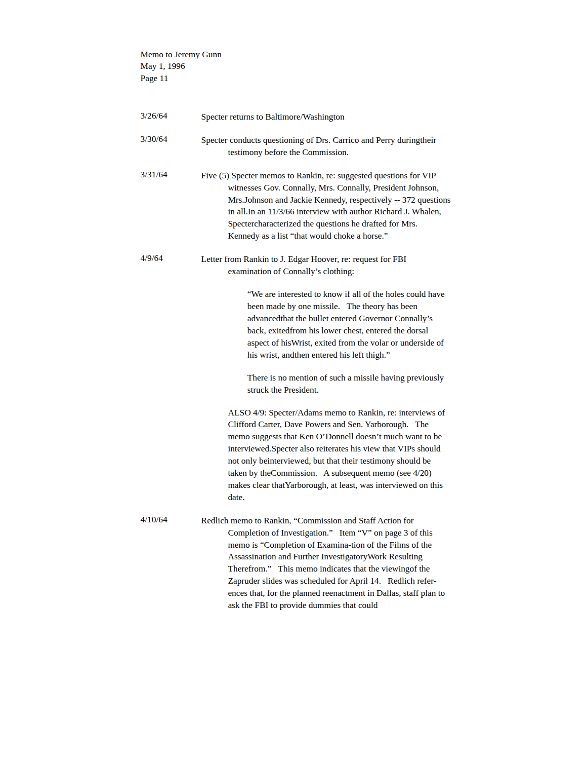Memo to Jeremy Gunn
May 1, 1996
Page 11
| 3/26/64 | Specter returns to Baltimore/Washington |
| 3/30/64 | Specter conducts questioning of Drs. Carrico and Perry during​their testimony before the Commission. |
| 3/31/64 | Five (5) Specter memos to Rankin, re: suggested questions for VIP​witnesses Gov. Connally, Mrs. Connally, President Johnson, Mrs.​Johnson and Jackie Kennedy, respectively -- 372 questions in all.​In an 11/3/66 interview with author Richard J. Whalen, Specter​characterized the questions he drafted for Mrs. Kennedy as a list “that would choke a horse.” |
| 4/9/64 | Letter from Rankin to J. Edgar Hoover, re: request for FBI examination of Connally’s clothing: “We are interested to know if all of the holes could have been made by one missile. The theory has been advanced​that the bullet entered Governor Connally’s back, exited​from his lower chest, entered the dorsal aspect of his​Wrist, exited from the volar or underside of his wrist, and​then entered his left thigh.” There is no mention of such a missile having previously struck the President. ALSO 4/9: Specter/Adams memo to Rankin, re: interviews of Clifford Carter, Dave Powers and Sen. Yarborough. The memo suggests that Ken O’Donnell doesn’t much want to be interviewed.​Specter also reiterates his view that VIPs should not only be​interviewed, but that their testimony should be taken by the​Commission. A subsequent memo (see 4/20) makes clear that​Yarborough, at least, was interviewed on this date. |
| 4/10/64 | Redlich memo to Rankin, “Commission and Staff Action for​Completion of Investigation.” Item “V” on page 3 of this memo is “Completion of Examina-tion of the Films of the Assassination and Further Investigatory​Work Resulting Therefrom.” This memo indicates that the viewing​of the Zapruder slides was scheduled for April 14. Redlich refer-ences that, for the planned reenactment in Dallas, staff plan to​ask the FBI to provide dummies that could |